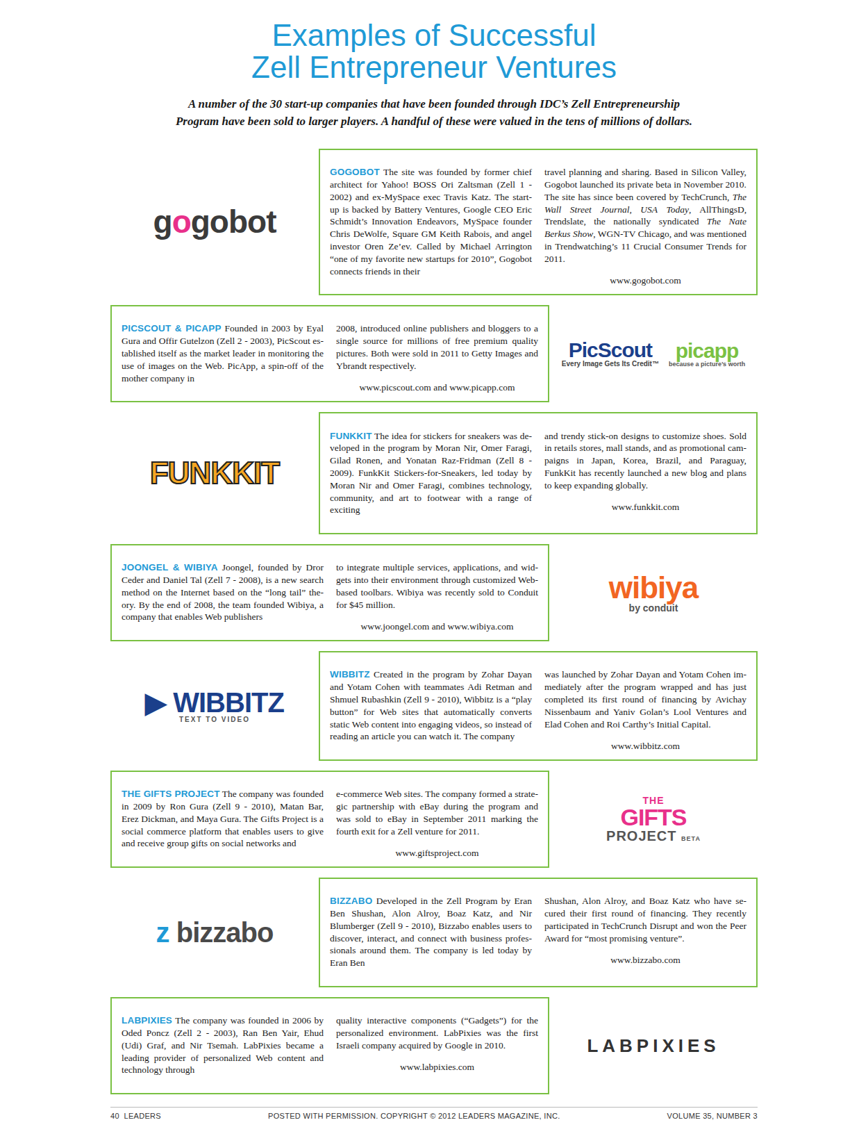Examples of Successful
Zell Entrepreneur Ventures
A number of the 30 start-up companies that have been founded through IDC’s Zell Entrepreneurship Program have been sold to larger players. A handful of these were valued in the tens of millions of dollars.
gogobot
GOGOBOT The site was founded by former chief architect for Yahoo! BOSS Ori Zaltsman (Zell 1 - 2002) and ex-MySpace exec Travis Katz. The start-up is backed by Battery Ventures, Google CEO Eric Schmidt’s Innovation Endeavors, MySpace founder Chris DeWolfe, Square GM Keith Rabois, and angel investor Oren Ze’ev. Called by Michael Arrington “one of my favorite new startups for 2010”, Gogobot connects friends in their
travel planning and sharing. Based in Silicon Valley, Gogobot launched its private beta in November 2010. The site has since been covered by TechCrunch, The Wall Street Journal, USA Today, AllThingsD, Trendslate, the nationally syndicated The Nate Berkus Show, WGN-TV Chicago, and was mentioned in Trendwatching’s 11 Crucial Consumer Trends for 2011.
www.gogobot.com
PICSCOUT & PICAPP Founded in 2003 by Eyal Gura and Offir Gutelzon (Zell 2 - 2003), PicScout established itself as the market leader in monitoring the use of images on the Web. PicApp, a spin-off of the mother company in
2008, introduced online publishers and bloggers to a single source for millions of free premium quality pictures. Both were sold in 2011 to Getty Images and Ybrandt respectively.
www.picscout.com and www.picapp.com
PicScoutEvery Image Gets Its Credit™
picappbecause a picture’s worth
FUNKKIT
FUNKKIT The idea for stickers for sneakers was developed in the program by Moran Nir, Omer Faragi, Gilad Ronen, and Yonatan Raz-Fridman (Zell 8 - 2009). FunkKit Stickers-for-Sneakers, led today by Moran Nir and Omer Faragi, combines technology, community, and art to footwear with a range of exciting
and trendy stick-on designs to customize shoes. Sold in retails stores, mall stands, and as promotional campaigns in Japan, Korea, Brazil, and Paraguay, FunkKit has recently launched a new blog and plans to keep expanding globally.
www.funkkit.com
JOONGEL & WIBIYA Joongel, founded by Dror Ceder and Daniel Tal (Zell 7 - 2008), is a new search method on the Internet based on the “long tail” theory. By the end of 2008, the team founded Wibiya, a company that enables Web publishers
to integrate multiple services, applications, and widgets into their environment through customized Web-based toolbars. Wibiya was recently sold to Conduit for $45 million.
www.joongel.com and www.wibiya.com
wibiyaby conduit
▶ WIBBITZTEXT TO VIDEO
WIBBITZ Created in the program by Zohar Dayan and Yotam Cohen with teammates Adi Retman and Shmuel Rubashkin (Zell 9 - 2010), Wibbitz is a “play button” for Web sites that automatically converts static Web content into engaging videos, so instead of reading an article you can watch it. The company
was launched by Zohar Dayan and Yotam Cohen immediately after the program wrapped and has just completed its first round of financing by Avichay Nissenbaum and Yaniv Golan’s Lool Ventures and Elad Cohen and Roi Carthy’s Initial Capital.
www.wibbitz.com
THE GIFTS PROJECT The company was founded in 2009 by Ron Gura (Zell 9 - 2010), Matan Bar, Erez Dickman, and Maya Gura. The Gifts Project is a social commerce platform that enables users to give and receive group gifts on social networks and
e-commerce Web sites. The company formed a strategic partnership with eBay during the program and was sold to eBay in September 2011 marking the fourth exit for a Zell venture for 2011.
www.giftsproject.com
THEGIFTSPROJECT BETA
z bizzabo
BIZZABO Developed in the Zell Program by Eran Ben Shushan, Alon Alroy, Boaz Katz, and Nir Blumberger (Zell 9 - 2010), Bizzabo enables users to discover, interact, and connect with business professionals around them. The company is led today by Eran Ben
Shushan, Alon Alroy, and Boaz Katz who have secured their first round of financing. They recently participated in TechCrunch Disrupt and won the Peer Award for “most promising venture”.
www.bizzabo.com
LABPIXIES The company was founded in 2006 by Oded Poncz (Zell 2 - 2003), Ran Ben Yair, Ehud (Udi) Graf, and Nir Tsemah. LabPixies became a leading provider of personalized Web content and technology through
quality interactive components (“Gadgets”) for the personalized environment. LabPixies was the first Israeli company acquired by Google in 2010.
www.labpixies.com
LABPIXIES
40 LEADERS
POSTED WITH PERMISSION. COPYRIGHT © 2012 LEADERS MAGAZINE, INC.
VOLUME 35, NUMBER 3